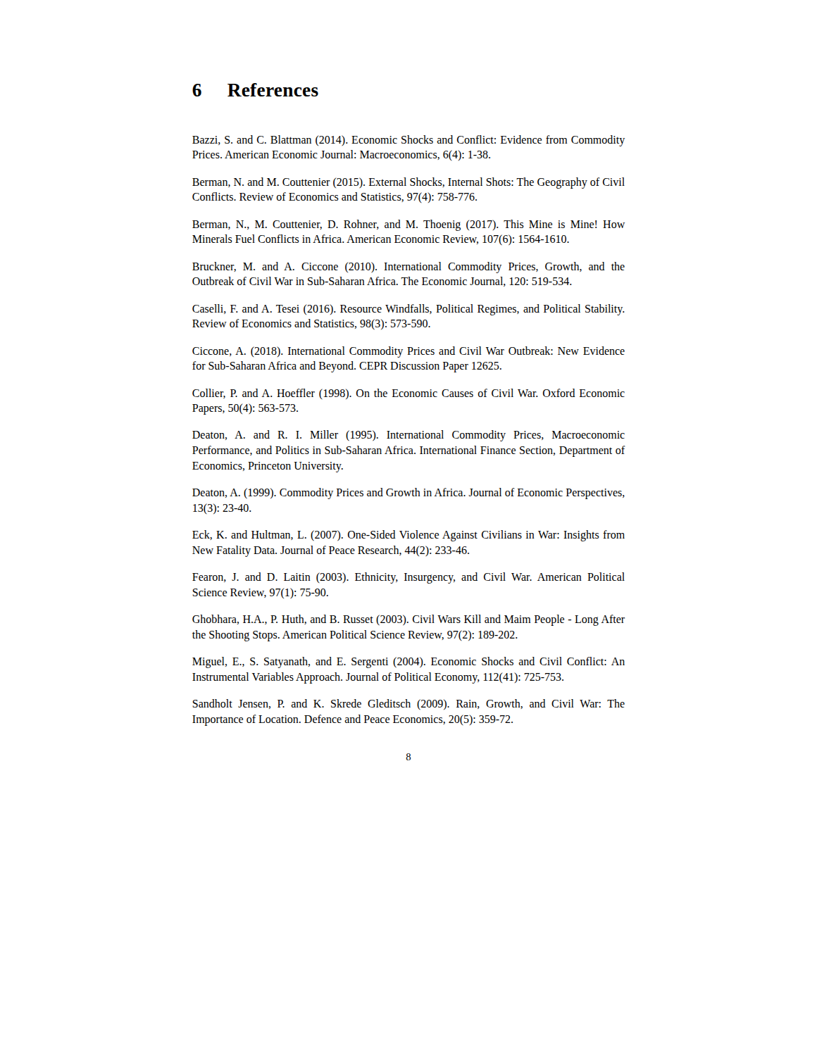6 References
Bazzi, S. and C. Blattman (2014). Economic Shocks and Conflict: Evidence from Commodity Prices. American Economic Journal: Macroeconomics, 6(4): 1-38.
Berman, N. and M. Couttenier (2015). External Shocks, Internal Shots: The Geography of Civil Conflicts. Review of Economics and Statistics, 97(4): 758-776.
Berman, N., M. Couttenier, D. Rohner, and M. Thoenig (2017). This Mine is Mine! How Minerals Fuel Conflicts in Africa. American Economic Review, 107(6): 1564-1610.
Bruckner, M. and A. Ciccone (2010). International Commodity Prices, Growth, and the Outbreak of Civil War in Sub-Saharan Africa. The Economic Journal, 120: 519-534.
Caselli, F. and A. Tesei (2016). Resource Windfalls, Political Regimes, and Political Stability. Review of Economics and Statistics, 98(3): 573-590.
Ciccone, A. (2018). International Commodity Prices and Civil War Outbreak: New Evidence for Sub-Saharan Africa and Beyond. CEPR Discussion Paper 12625.
Collier, P. and A. Hoeffler (1998). On the Economic Causes of Civil War. Oxford Economic Papers, 50(4): 563-573.
Deaton, A. and R. I. Miller (1995). International Commodity Prices, Macroeconomic Performance, and Politics in Sub-Saharan Africa. International Finance Section, Department of Economics, Princeton University.
Deaton, A. (1999). Commodity Prices and Growth in Africa. Journal of Economic Perspectives, 13(3): 23-40.
Eck, K. and Hultman, L. (2007). One-Sided Violence Against Civilians in War: Insights from New Fatality Data. Journal of Peace Research, 44(2): 233-46.
Fearon, J. and D. Laitin (2003). Ethnicity, Insurgency, and Civil War. American Political Science Review, 97(1): 75-90.
Ghobhara, H.A., P. Huth, and B. Russet (2003). Civil Wars Kill and Maim People - Long After the Shooting Stops. American Political Science Review, 97(2): 189-202.
Miguel, E., S. Satyanath, and E. Sergenti (2004). Economic Shocks and Civil Conflict: An Instrumental Variables Approach. Journal of Political Economy, 112(41): 725-753.
Sandholt Jensen, P. and K. Skrede Gleditsch (2009). Rain, Growth, and Civil War: The Importance of Location. Defence and Peace Economics, 20(5): 359-72.
8